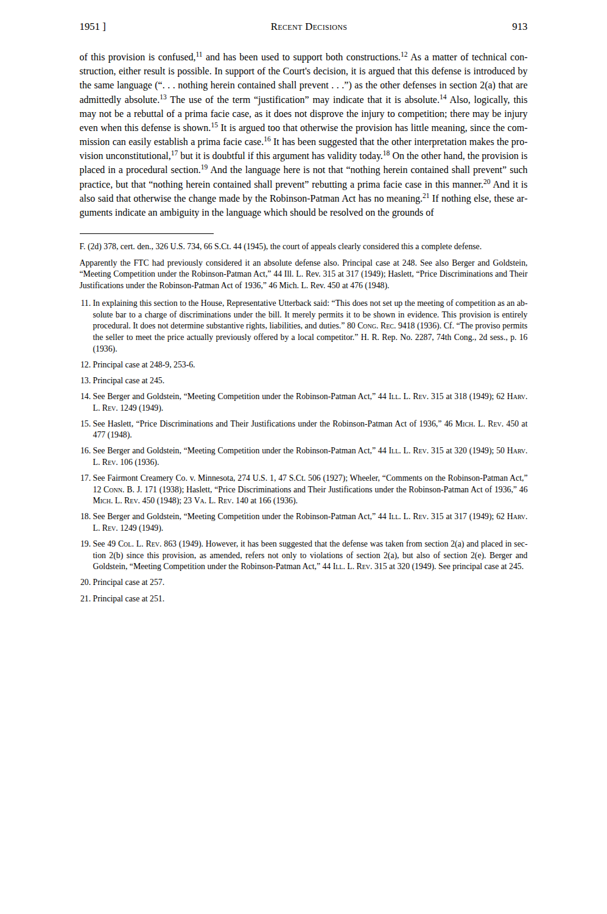1951 ] Recent Decisions 913
of this provision is confused,11 and has been used to support both constructions.12 As a matter of technical construction, either result is possible. In support of the Court's decision, it is argued that this defense is introduced by the same language (“. . . nothing herein contained shall prevent . . .”) as the other defenses in section 2(a) that are admittedly absolute.13 The use of the term “justification” may indicate that it is absolute.14 Also, logically, this may not be a rebuttal of a prima facie case, as it does not disprove the injury to competition; there may be injury even when this defense is shown.15 It is argued too that otherwise the provision has little meaning, since the commission can easily establish a prima facie case.16 It has been suggested that the other interpretation makes the provision unconstitutional,17 but it is doubtful if this argument has validity today.18 On the other hand, the provision is placed in a procedural section.19 And the language here is not that “nothing herein contained shall prevent” such practice, but that “nothing herein contained shall prevent” rebutting a prima facie case in this manner.20 And it is also said that otherwise the change made by the Robinson-Patman Act has no meaning.21 If nothing else, these arguments indicate an ambiguity in the language which should be resolved on the grounds of
F. (2d) 378, cert. den., 326 U.S. 734, 66 S.Ct. 44 (1945), the court of appeals clearly considered this a complete defense.
Apparently the FTC had previously considered it an absolute defense also. Principal case at 248. See also Berger and Goldstein, “Meeting Competition under the Robinson-Patman Act,” 44 Ill. L. Rev. 315 at 317 (1949); Haslett, “Price Discriminations and Their Justifications under the Robinson-Patman Act of 1936,” 46 Mich. L. Rev. 450 at 476 (1948).
In explaining this section to the House, Representative Utterback said: “This does not set up the meeting of competition as an absolute bar to a charge of discriminations under the bill. It merely permits it to be shown in evidence. This provision is entirely procedural. It does not determine substantive rights, liabilities, and duties.” 80 Cong. Rec. 9418 (1936). Cf. “The proviso permits the seller to meet the price actually previously offered by a local competitor.” H. R. Rep. No. 2287, 74th Cong., 2d sess., p. 16 (1936).
Principal case at 248-9, 253-6.
Principal case at 245.
See Berger and Goldstein, “Meeting Competition under the Robinson-Patman Act,” 44 Ill. L. Rev. 315 at 318 (1949); 62 Harv. L. Rev. 1249 (1949).
See Haslett, “Price Discriminations and Their Justifications under the Robinson-Patman Act of 1936,” 46 Mich. L. Rev. 450 at 477 (1948).
See Berger and Goldstein, “Meeting Competition under the Robinson-Patman Act,” 44 Ill. L. Rev. 315 at 320 (1949); 50 Harv. L. Rev. 106 (1936).
See Fairmont Creamery Co. v. Minnesota, 274 U.S. 1, 47 S.Ct. 506 (1927); Wheeler, “Comments on the Robinson-Patman Act,” 12 Conn. B. J. 171 (1938); Haslett, “Price Discriminations and Their Justifications under the Robinson-Patman Act of 1936,” 46 Mich. L. Rev. 450 (1948); 23 Va. L. Rev. 140 at 166 (1936).
See Berger and Goldstein, “Meeting Competition under the Robinson-Patman Act,” 44 Ill. L. Rev. 315 at 317 (1949); 62 Harv. L. Rev. 1249 (1949).
See 49 Col. L. Rev. 863 (1949). However, it has been suggested that the defense was taken from section 2(a) and placed in section 2(b) since this provision, as amended, refers not only to violations of section 2(a), but also of section 2(e). Berger and Goldstein, “Meeting Competition under the Robinson-Patman Act,” 44 Ill. L. Rev. 315 at 320 (1949). See principal case at 245.
Principal case at 257.
Principal case at 251.